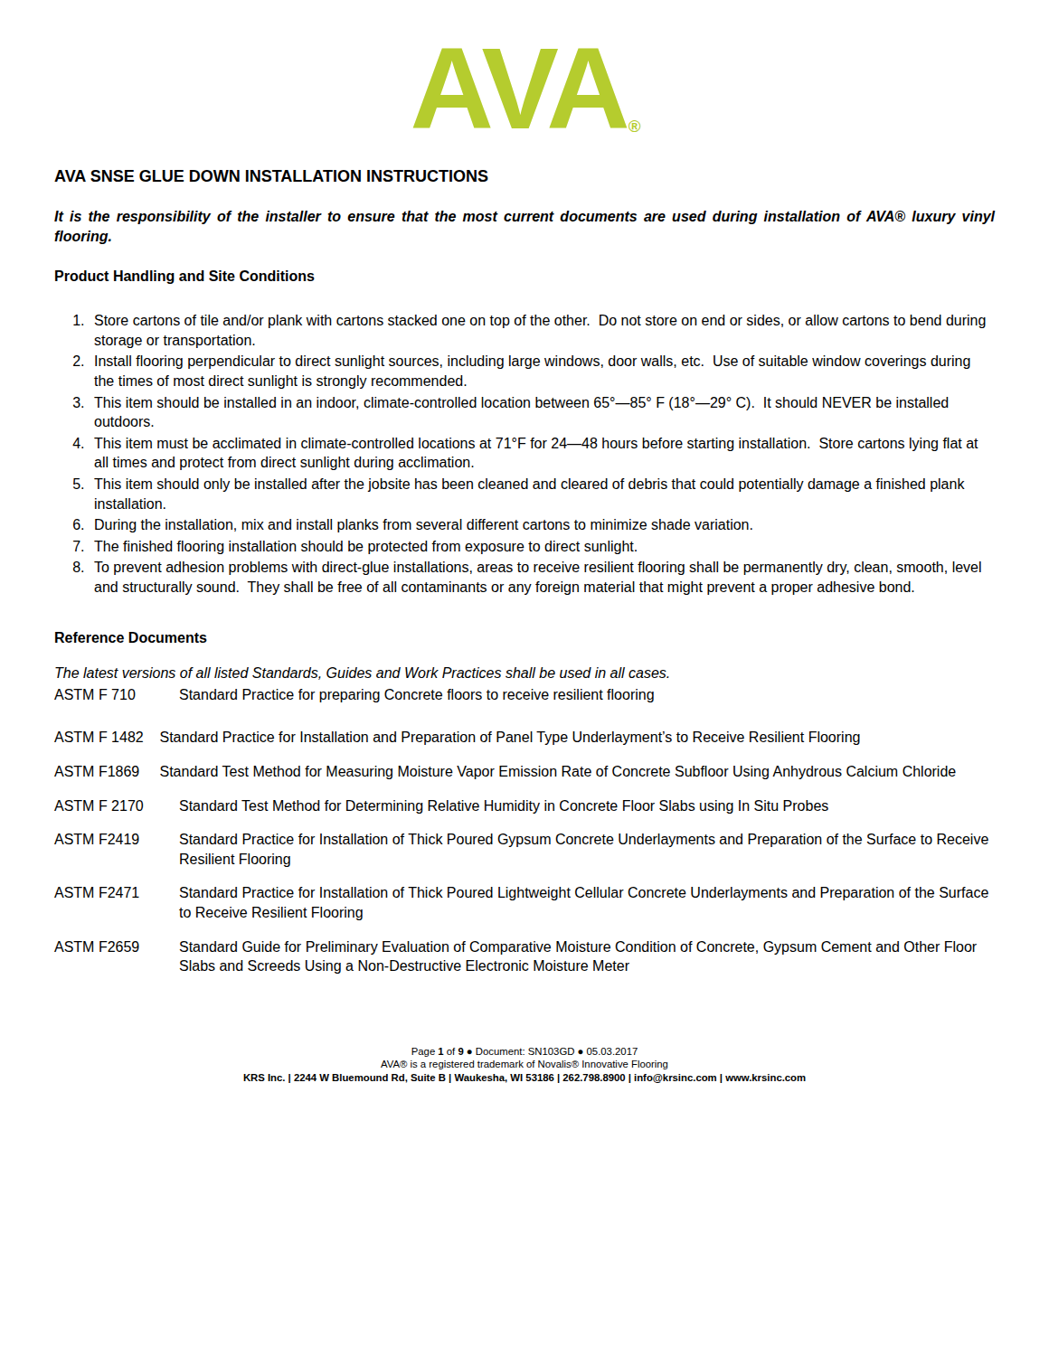AVA®
AVA SNSE GLUE DOWN INSTALLATION INSTRUCTIONS
It is the responsibility of the installer to ensure that the most current documents are used during installation of AVA® luxury vinyl flooring.
Product Handling and Site Conditions
Store cartons of tile and/or plank with cartons stacked one on top of the other. Do not store on end or sides, or allow cartons to bend during storage or transportation.
Install flooring perpendicular to direct sunlight sources, including large windows, door walls, etc. Use of suitable window coverings during the times of most direct sunlight is strongly recommended.
This item should be installed in an indoor, climate-controlled location between 65°—85° F (18°—29° C). It should NEVER be installed outdoors.
This item must be acclimated in climate-controlled locations at 71°F for 24—48 hours before starting installation. Store cartons lying flat at all times and protect from direct sunlight during acclimation.
This item should only be installed after the jobsite has been cleaned and cleared of debris that could potentially damage a finished plank installation.
During the installation, mix and install planks from several different cartons to minimize shade variation.
The finished flooring installation should be protected from exposure to direct sunlight.
To prevent adhesion problems with direct-glue installations, areas to receive resilient flooring shall be permanently dry, clean, smooth, level and structurally sound. They shall be free of all contaminants or any foreign material that might prevent a proper adhesive bond.
Reference Documents
The latest versions of all listed Standards, Guides and Work Practices shall be used in all cases.
| ASTM F 710 | Standard Practice for preparing Concrete floors to receive resilient flooring |
ASTM F 1482 Standard Practice for Installation and Preparation of Panel Type Underlayment’s to Receive Resilient Flooring
ASTM F1869 Standard Test Method for Measuring Moisture Vapor Emission Rate of Concrete Subfloor Using Anhydrous Calcium Chloride
| ASTM F 2170 | Standard Test Method for Determining Relative Humidity in Concrete Floor Slabs using In Situ Probes |
| ASTM F2419 | Standard Practice for Installation of Thick Poured Gypsum Concrete Underlayments and Preparation of the Surface to Receive Resilient Flooring |
| ASTM F2471 | Standard Practice for Installation of Thick Poured Lightweight Cellular Concrete Underlayments and Preparation of the Surface to Receive Resilient Flooring |
| ASTM F2659 | Standard Guide for Preliminary Evaluation of Comparative Moisture Condition of Concrete, Gypsum Cement and Other Floor Slabs and Screeds Using a Non-Destructive Electronic Moisture Meter |
Page 1 of 9 ● Document: SN103GD ● 05.03.2017
AVA® is a registered trademark of Novalis® Innovative Flooring
KRS Inc. | 2244 W Bluemound Rd, Suite B | Waukesha, WI 53186 | 262.798.8900 | info@krsinc.com | www.krsinc.com